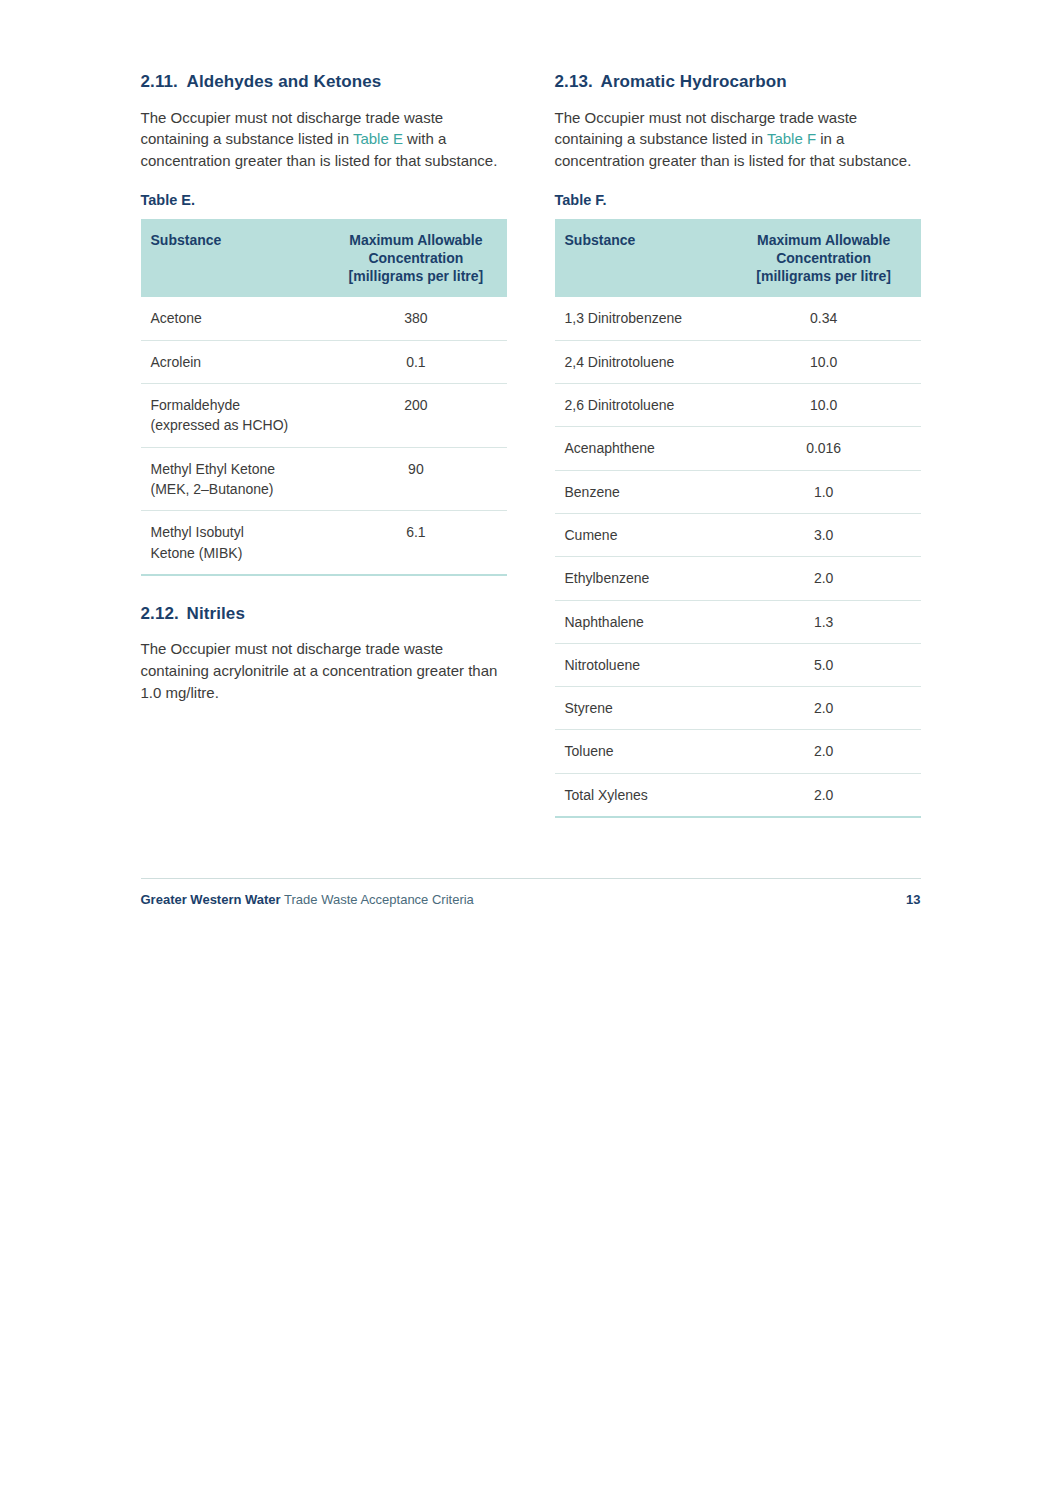2.11. Aldehydes and Ketones
The Occupier must not discharge trade waste containing a substance listed in Table E with a concentration greater than is listed for that substance.
Table E.
| Substance | Maximum Allowable Concentration [milligrams per litre] |
| --- | --- |
| Acetone | 380 |
| Acrolein | 0.1 |
| Formaldehyde (expressed as HCHO) | 200 |
| Methyl Ethyl Ketone (MEK, 2–Butanone) | 90 |
| Methyl Isobutyl Ketone (MIBK) | 6.1 |
2.12. Nitriles
The Occupier must not discharge trade waste containing acrylonitrile at a concentration greater than 1.0 mg/litre.
2.13. Aromatic Hydrocarbon
The Occupier must not discharge trade waste containing a substance listed in Table F in a concentration greater than is listed for that substance.
Table F.
| Substance | Maximum Allowable Concentration [milligrams per litre] |
| --- | --- |
| 1,3 Dinitrobenzene | 0.34 |
| 2,4 Dinitrotoluene | 10.0 |
| 2,6 Dinitrotoluene | 10.0 |
| Acenaphthene | 0.016 |
| Benzene | 1.0 |
| Cumene | 3.0 |
| Ethylbenzene | 2.0 |
| Naphthalene | 1.3 |
| Nitrotoluene | 5.0 |
| Styrene | 2.0 |
| Toluene | 2.0 |
| Total Xylenes | 2.0 |
Greater Western Water Trade Waste Acceptance Criteria
13